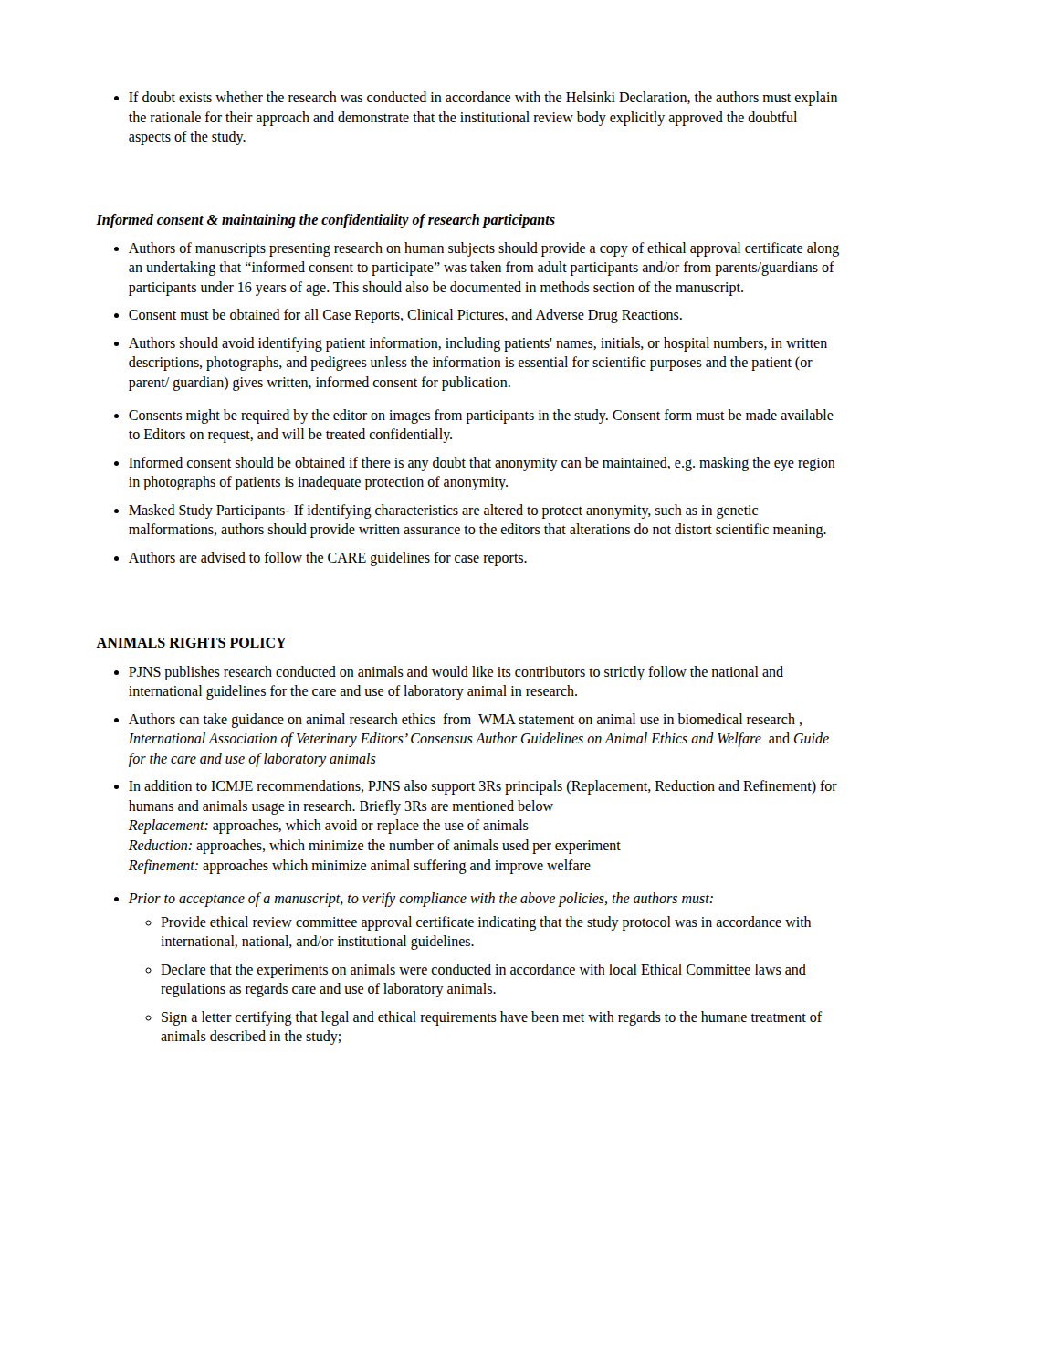If doubt exists whether the research was conducted in accordance with the Helsinki Declaration, the authors must explain the rationale for their approach and demonstrate that the institutional review body explicitly approved the doubtful aspects of the study.
Informed consent & maintaining the confidentiality of research participants
Authors of manuscripts presenting research on human subjects should provide a copy of ethical approval certificate along an undertaking that “informed consent to participate” was taken from adult participants and/or from parents/guardians of participants under 16 years of age. This should also be documented in methods section of the manuscript.
Consent must be obtained for all Case Reports, Clinical Pictures, and Adverse Drug Reactions.
Authors should avoid identifying patient information, including patients' names, initials, or hospital numbers, in written descriptions, photographs, and pedigrees unless the information is essential for scientific purposes and the patient (or parent/ guardian) gives written, informed consent for publication.
Consents might be required by the editor on images from participants in the study. Consent form must be made available to Editors on request, and will be treated confidentially.
Informed consent should be obtained if there is any doubt that anonymity can be maintained, e.g. masking the eye region in photographs of patients is inadequate protection of anonymity.
Masked Study Participants- If identifying characteristics are altered to protect anonymity, such as in genetic malformations, authors should provide written assurance to the editors that alterations do not distort scientific meaning.
Authors are advised to follow the CARE guidelines for case reports.
ANIMALS RIGHTS POLICY
PJNS publishes research conducted on animals and would like its contributors to strictly follow the national and international guidelines for the care and use of laboratory animal in research.
Authors can take guidance on animal research ethics from WMA statement on animal use in biomedical research , International Association of Veterinary Editors’ Consensus Author Guidelines on Animal Ethics and Welfare and Guide for the care and use of laboratory animals
In addition to ICMJE recommendations, PJNS also support 3Rs principals (Replacement, Reduction and Refinement) for humans and animals usage in research. Briefly 3Rs are mentioned below
Replacement: approaches, which avoid or replace the use of animals
Reduction: approaches, which minimize the number of animals used per experiment
Refinement: approaches which minimize animal suffering and improve welfare
Prior to acceptance of a manuscript, to verify compliance with the above policies, the authors must:
Provide ethical review committee approval certificate indicating that the study protocol was in accordance with international, national, and/or institutional guidelines.
Declare that the experiments on animals were conducted in accordance with local Ethical Committee laws and regulations as regards care and use of laboratory animals.
Sign a letter certifying that legal and ethical requirements have been met with regards to the humane treatment of animals described in the study;